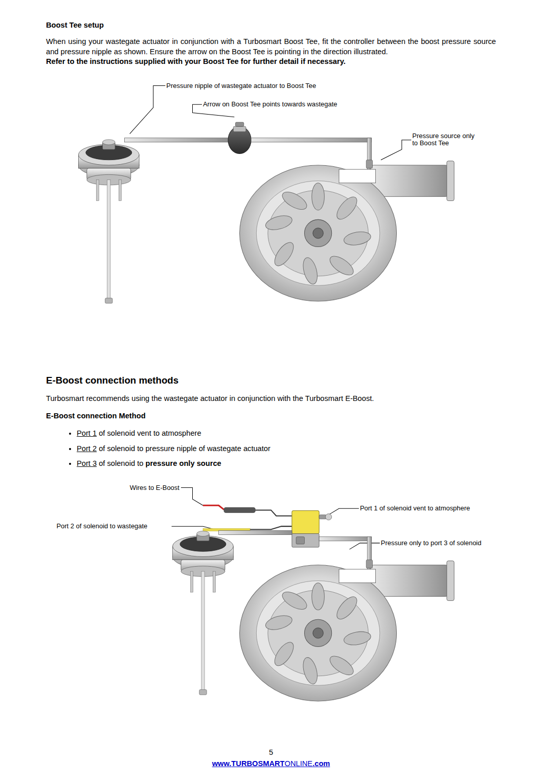Boost Tee setup
When using your wastegate actuator in conjunction with a Turbosmart Boost Tee, fit the controller between the boost pressure source and pressure nipple as shown. Ensure the arrow on the Boost Tee is pointing in the direction illustrated.
Refer to the instructions supplied with your Boost Tee for further detail if necessary.
Pressure nipple of wastegate actuator to Boost Tee Arrow on Boost Tee points towards wastegate Pressure source only to Boost Tee
E-Boost connection methods
Turbosmart recommends using the wastegate actuator in conjunction with the Turbosmart E-Boost.
E-Boost connection Method
Port 1 of solenoid vent to atmosphere
Port 2 of solenoid to pressure nipple of wastegate actuator
Port 3 of solenoid to pressure only source
Wires to E-Boost Port 2 of solenoid to wastegate Port 1 of solenoid vent to atmosphere Pressure only to port 3 of solenoid
5
www.TURBOSMART ONLINE.com